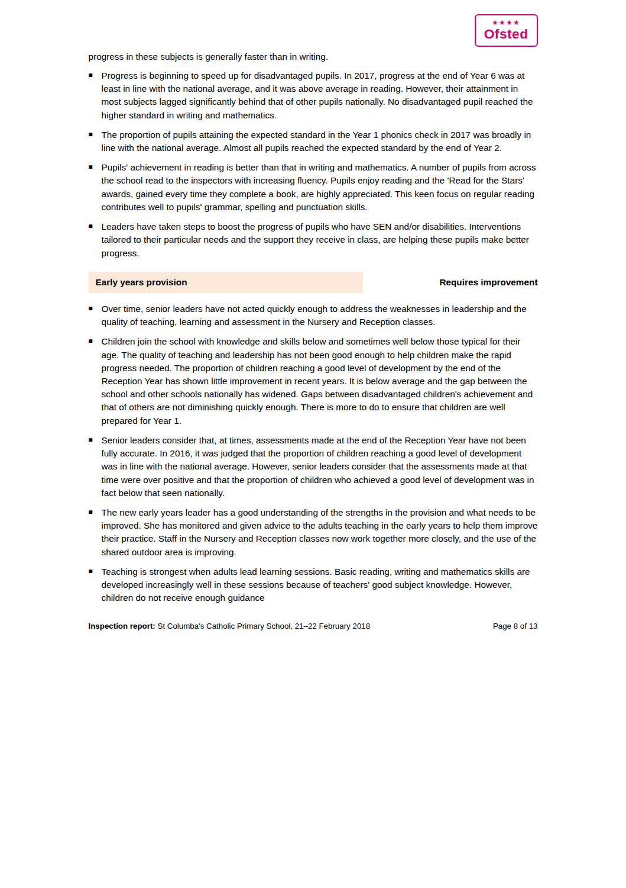★★★★ Ofsted
progress in these subjects is generally faster than in writing.
Progress is beginning to speed up for disadvantaged pupils. In 2017, progress at the end of Year 6 was at least in line with the national average, and it was above average in reading. However, their attainment in most subjects lagged significantly behind that of other pupils nationally. No disadvantaged pupil reached the higher standard in writing and mathematics.
The proportion of pupils attaining the expected standard in the Year 1 phonics check in 2017 was broadly in line with the national average. Almost all pupils reached the expected standard by the end of Year 2.
Pupils' achievement in reading is better than that in writing and mathematics. A number of pupils from across the school read to the inspectors with increasing fluency. Pupils enjoy reading and the 'Read for the Stars' awards, gained every time they complete a book, are highly appreciated. This keen focus on regular reading contributes well to pupils' grammar, spelling and punctuation skills.
Leaders have taken steps to boost the progress of pupils who have SEN and/or disabilities. Interventions tailored to their particular needs and the support they receive in class, are helping these pupils make better progress.
Early years provision
Requires improvement
Over time, senior leaders have not acted quickly enough to address the weaknesses in leadership and the quality of teaching, learning and assessment in the Nursery and Reception classes.
Children join the school with knowledge and skills below and sometimes well below those typical for their age. The quality of teaching and leadership has not been good enough to help children make the rapid progress needed. The proportion of children reaching a good level of development by the end of the Reception Year has shown little improvement in recent years. It is below average and the gap between the school and other schools nationally has widened. Gaps between disadvantaged children's achievement and that of others are not diminishing quickly enough. There is more to do to ensure that children are well prepared for Year 1.
Senior leaders consider that, at times, assessments made at the end of the Reception Year have not been fully accurate. In 2016, it was judged that the proportion of children reaching a good level of development was in line with the national average. However, senior leaders consider that the assessments made at that time were over positive and that the proportion of children who achieved a good level of development was in fact below that seen nationally.
The new early years leader has a good understanding of the strengths in the provision and what needs to be improved. She has monitored and given advice to the adults teaching in the early years to help them improve their practice. Staff in the Nursery and Reception classes now work together more closely, and the use of the shared outdoor area is improving.
Teaching is strongest when adults lead learning sessions. Basic reading, writing and mathematics skills are developed increasingly well in these sessions because of teachers' good subject knowledge. However, children do not receive enough guidance
Inspection report: St Columba's Catholic Primary School, 21–22 February 2018
Page 8 of 13